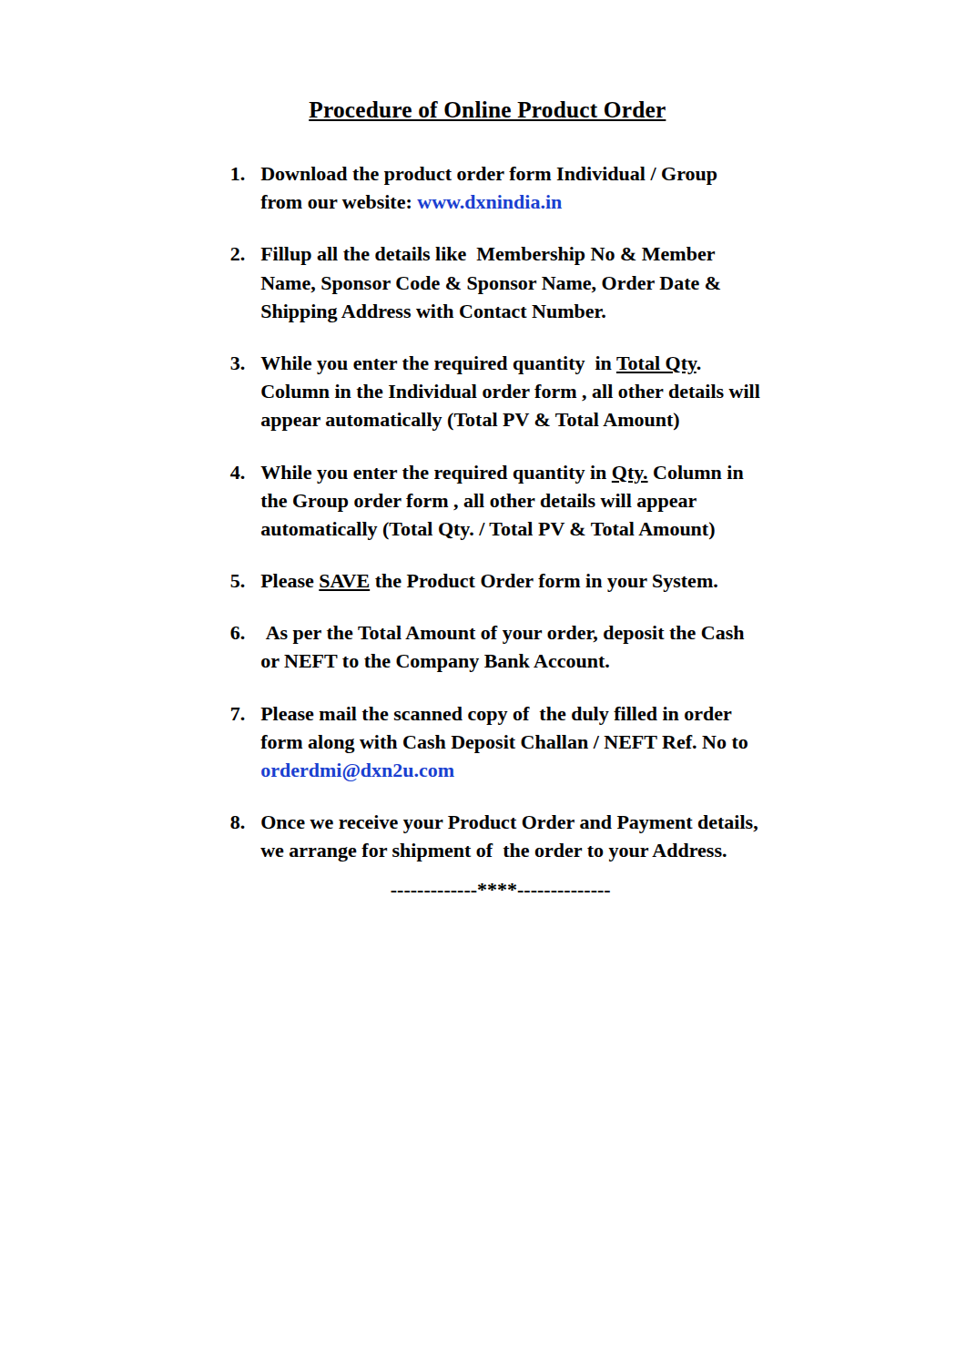Procedure of Online Product Order
Download the product order form Individual / Group from our website: www.dxnindia.in
Fillup all the details like Membership No & Member Name, Sponsor Code & Sponsor Name, Order Date & Shipping Address with Contact Number.
While you enter the required quantity in Total Qty. Column in the Individual order form , all other details will appear automatically (Total PV & Total Amount)
While you enter the required quantity in Qty. Column in the Group order form , all other details will appear automatically (Total Qty. / Total PV & Total Amount)
Please SAVE the Product Order form in your System.
As per the Total Amount of your order, deposit the Cash or NEFT to the Company Bank Account.
Please mail the scanned copy of the duly filled in order form along with Cash Deposit Challan / NEFT Ref. No to orderdmi@dxn2u.com
Once we receive your Product Order and Payment details, we arrange for shipment of the order to your Address.
-------------****--------------